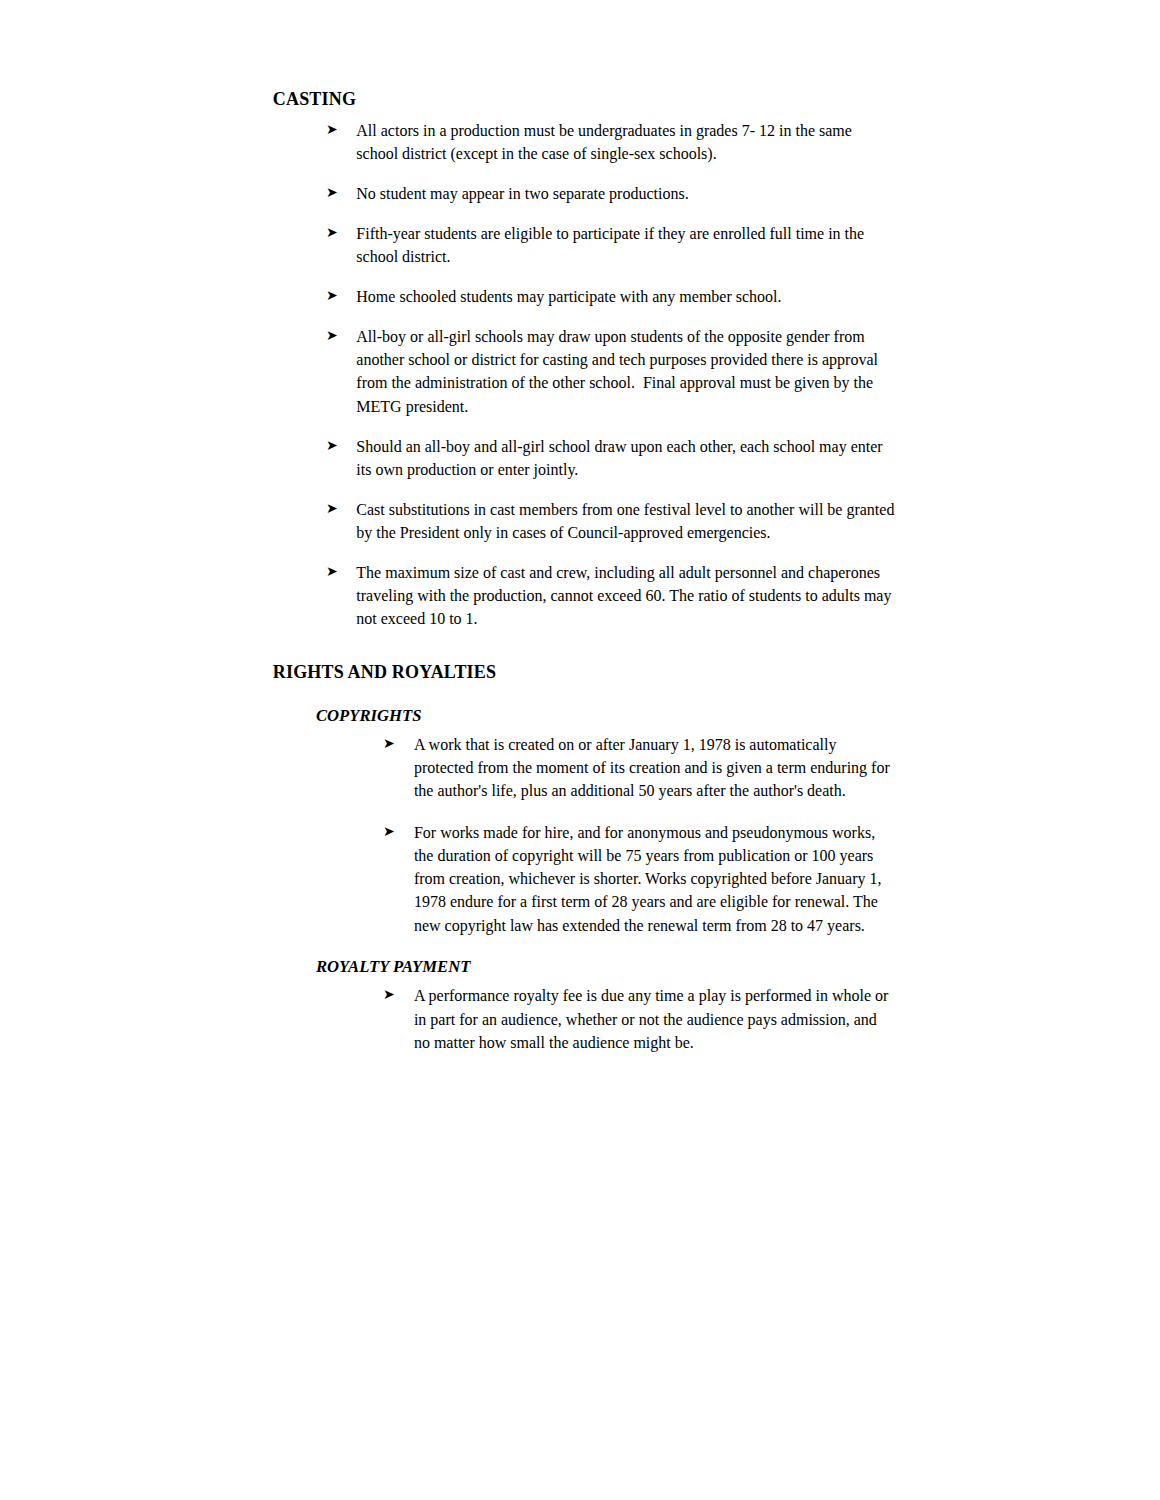CASTING
All actors in a production must be undergraduates in grades 7- 12 in the same school district (except in the case of single-sex schools).
No student may appear in two separate productions.
Fifth-year students are eligible to participate if they are enrolled full time in the school district.
Home schooled students may participate with any member school.
All-boy or all-girl schools may draw upon students of the opposite gender from another school or district for casting and tech purposes provided there is approval from the administration of the other school. Final approval must be given by the METG president.
Should an all-boy and all-girl school draw upon each other, each school may enter its own production or enter jointly.
Cast substitutions in cast members from one festival level to another will be granted by the President only in cases of Council-approved emergencies.
The maximum size of cast and crew, including all adult personnel and chaperones traveling with the production, cannot exceed 60. The ratio of students to adults may not exceed 10 to 1.
RIGHTS AND ROYALTIES
COPYRIGHTS
A work that is created on or after January 1, 1978 is automatically protected from the moment of its creation and is given a term enduring for the author's life, plus an additional 50 years after the author's death.
For works made for hire, and for anonymous and pseudonymous works, the duration of copyright will be 75 years from publication or 100 years from creation, whichever is shorter. Works copyrighted before January 1, 1978 endure for a first term of 28 years and are eligible for renewal. The new copyright law has extended the renewal term from 28 to 47 years.
ROYALTY PAYMENT
A performance royalty fee is due any time a play is performed in whole or in part for an audience, whether or not the audience pays admission, and no matter how small the audience might be.